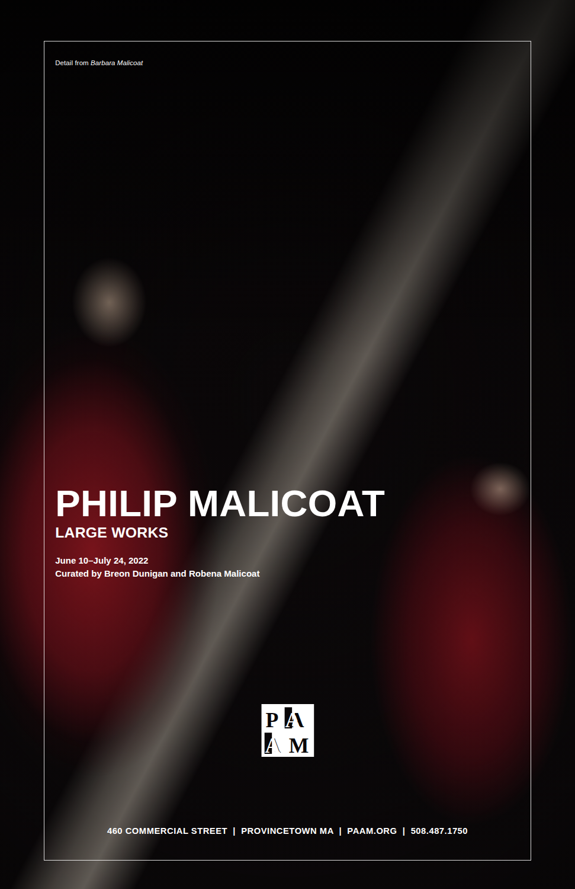Detail from Barbara Malicoat
Philip Malicoat
Large Works
June 10–July 24, 2022
Curated by Breon Dunigan and Robena Malicoat
PAAM P A A M A A
460 Commercial Street | Provincetown MA | paam.org | 508.487.1750